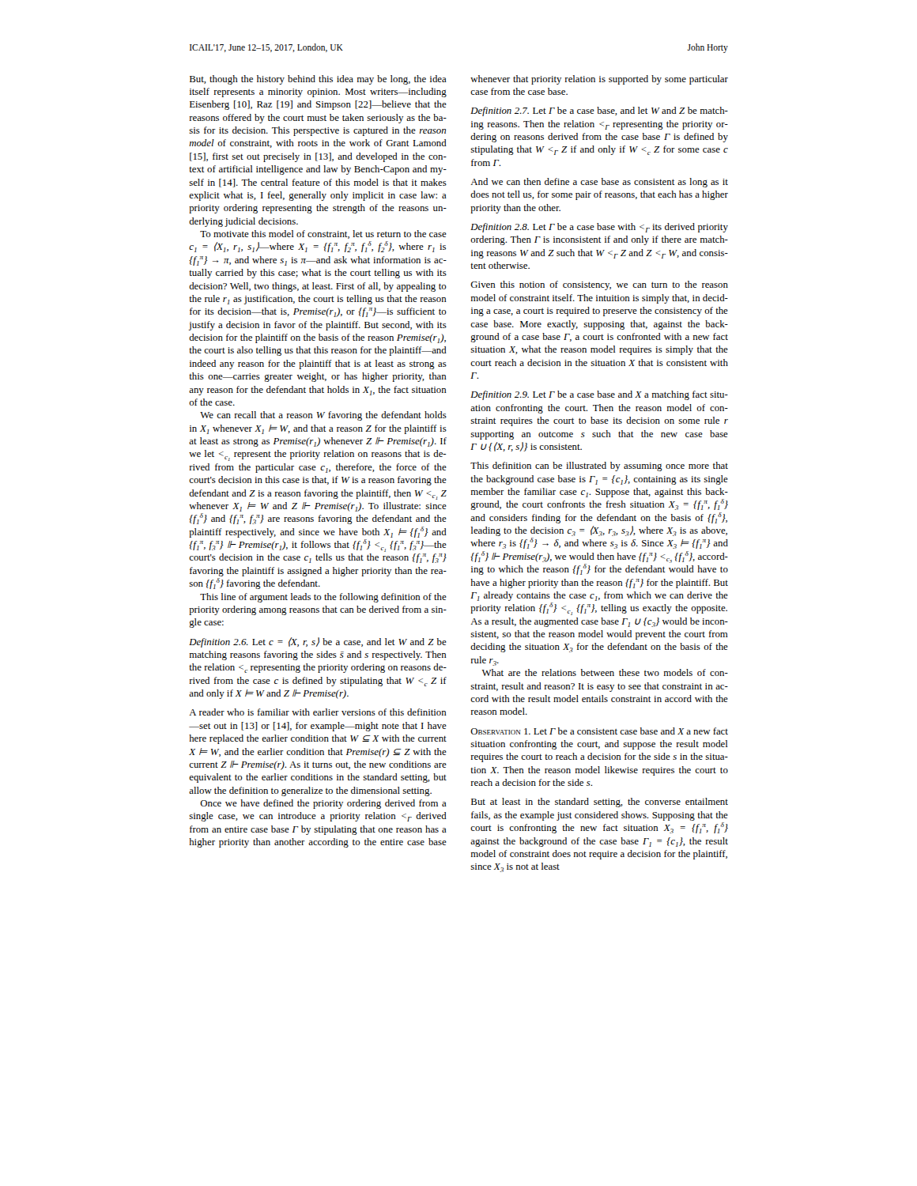ICAIL'17, June 12–15, 2017, London, UK
John Horty
But, though the history behind this idea may be long, the idea itself represents a minority opinion. Most writers—including Eisenberg [10], Raz [19] and Simpson [22]—believe that the reasons offered by the court must be taken seriously as the basis for its decision. This perspective is captured in the reason model of constraint, with roots in the work of Grant Lamond [15], first set out precisely in [13], and developed in the context of artificial intelligence and law by Bench-Capon and myself in [14]. The central feature of this model is that it makes explicit what is, I feel, generally only implicit in case law: a priority ordering representing the strength of the reasons underlying judicial decisions.
To motivate this model of constraint, let us return to the case c1 = ⟨X1, r1, s1⟩—where X1 = {f1π, f2π, f1δ, f2δ}, where r1 is {f1π} → π, and where s1 is π—and ask what information is actually carried by this case; what is the court telling us with its decision? Well, two things, at least. First of all, by appealing to the rule r1 as justification, the court is telling us that the reason for its decision—that is, Premise(r1), or {f1π}—is sufficient to justify a decision in favor of the plaintiff. But second, with its decision for the plaintiff on the basis of the reason Premise(r1), the court is also telling us that this reason for the plaintiff—and indeed any reason for the plaintiff that is at least as strong as this one—carries greater weight, or has higher priority, than any reason for the defendant that holds in X1, the fact situation of the case.
We can recall that a reason W favoring the defendant holds in X1 whenever X1 ⊨ W, and that a reason Z for the plaintiff is at least as strong as Premise(r1) whenever Z ⊩ Premise(r1). If we let <c1 represent the priority relation on reasons that is derived from the particular case c1, therefore, the force of the court's decision in this case is that, if W is a reason favoring the defendant and Z is a reason favoring the plaintiff, then W <c1 Z whenever X1 ⊨ W and Z ⊩ Premise(r1). To illustrate: since {f1δ} and {f1π, f3π} are reasons favoring the defendant and the plaintiff respectively, and since we have both X1 ⊨ {f1δ} and {f1π, f3π} ⊩ Premise(r1), it follows that {f1δ} <c1 {f1π, f3π}—the court's decision in the case c1 tells us that the reason {f1π, f3π} favoring the plaintiff is assigned a higher priority than the reason {f1δ} favoring the defendant.
This line of argument leads to the following definition of the priority ordering among reasons that can be derived from a single case:
Definition 2.6. Let c = ⟨X, r, s⟩ be a case, and let W and Z be matching reasons favoring the sides s̄ and s respectively. Then the relation <c representing the priority ordering on reasons derived from the case c is defined by stipulating that W <c Z if and only if X ⊨ W and Z ⊩ Premise(r).
A reader who is familiar with earlier versions of this definition—set out in [13] or [14], for example—might note that I have here replaced the earlier condition that W ⊆ X with the current X ⊨ W, and the earlier condition that Premise(r) ⊆ Z with the current Z ⊩ Premise(r). As it turns out, the new conditions are equivalent to the earlier conditions in the standard setting, but allow the definition to generalize to the dimensional setting.
Once we have defined the priority ordering derived from a single case, we can introduce a priority relation <Γ derived from an entire case base Γ by stipulating that one reason has a higher priority than another according to the entire case base whenever that priority relation is supported by some particular case from the case base.
Definition 2.7. Let Γ be a case base, and let W and Z be matching reasons. Then the relation <Γ representing the priority ordering on reasons derived from the case base Γ is defined by stipulating that W <Γ Z if and only if W <c Z for some case c from Γ.
And we can then define a case base as consistent as long as it does not tell us, for some pair of reasons, that each has a higher priority than the other.
Definition 2.8. Let Γ be a case base with <Γ its derived priority ordering. Then Γ is inconsistent if and only if there are matching reasons W and Z such that W <Γ Z and Z <Γ W, and consistent otherwise.
Given this notion of consistency, we can turn to the reason model of constraint itself. The intuition is simply that, in deciding a case, a court is required to preserve the consistency of the case base. More exactly, supposing that, against the background of a case base Γ, a court is confronted with a new fact situation X, what the reason model requires is simply that the court reach a decision in the situation X that is consistent with Γ.
Definition 2.9. Let Γ be a case base and X a matching fact situation confronting the court. Then the reason model of constraint requires the court to base its decision on some rule r supporting an outcome s such that the new case base Γ ∪ {⟨X, r, s⟩} is consistent.
This definition can be illustrated by assuming once more that the background case base is Γ1 = {c1}, containing as its single member the familiar case c1. Suppose that, against this background, the court confronts the fresh situation X3 = {f1π, f1δ} and considers finding for the defendant on the basis of {f1δ}, leading to the decision c3 = ⟨X3, r3, s3⟩, where X3 is as above, where r3 is {f1δ} → δ, and where s3 is δ. Since X3 ⊨ {f1π} and {f1δ} ⊩ Premise(r3), we would then have {f1π} <c3 {f1δ}, according to which the reason {f1δ} for the defendant would have to have a higher priority than the reason {f1π} for the plaintiff. But Γ1 already contains the case c1, from which we can derive the priority relation {f1δ} <c1 {f1π}, telling us exactly the opposite. As a result, the augmented case base Γ1 ∪ {c3} would be inconsistent, so that the reason model would prevent the court from deciding the situation X3 for the defendant on the basis of the rule r3.
What are the relations between these two models of constraint, result and reason? It is easy to see that constraint in accord with the result model entails constraint in accord with the reason model.
Observation 1. Let Γ be a consistent case base and X a new fact situation confronting the court, and suppose the result model requires the court to reach a decision for the side s in the situation X. Then the reason model likewise requires the court to reach a decision for the side s.
But at least in the standard setting, the converse entailment fails, as the example just considered shows. Supposing that the court is confronting the new fact situation X3 = {f1π, f1δ} against the background of the case base Γ1 = {c1}, the result model of constraint does not require a decision for the plaintiff, since X3 is not at least